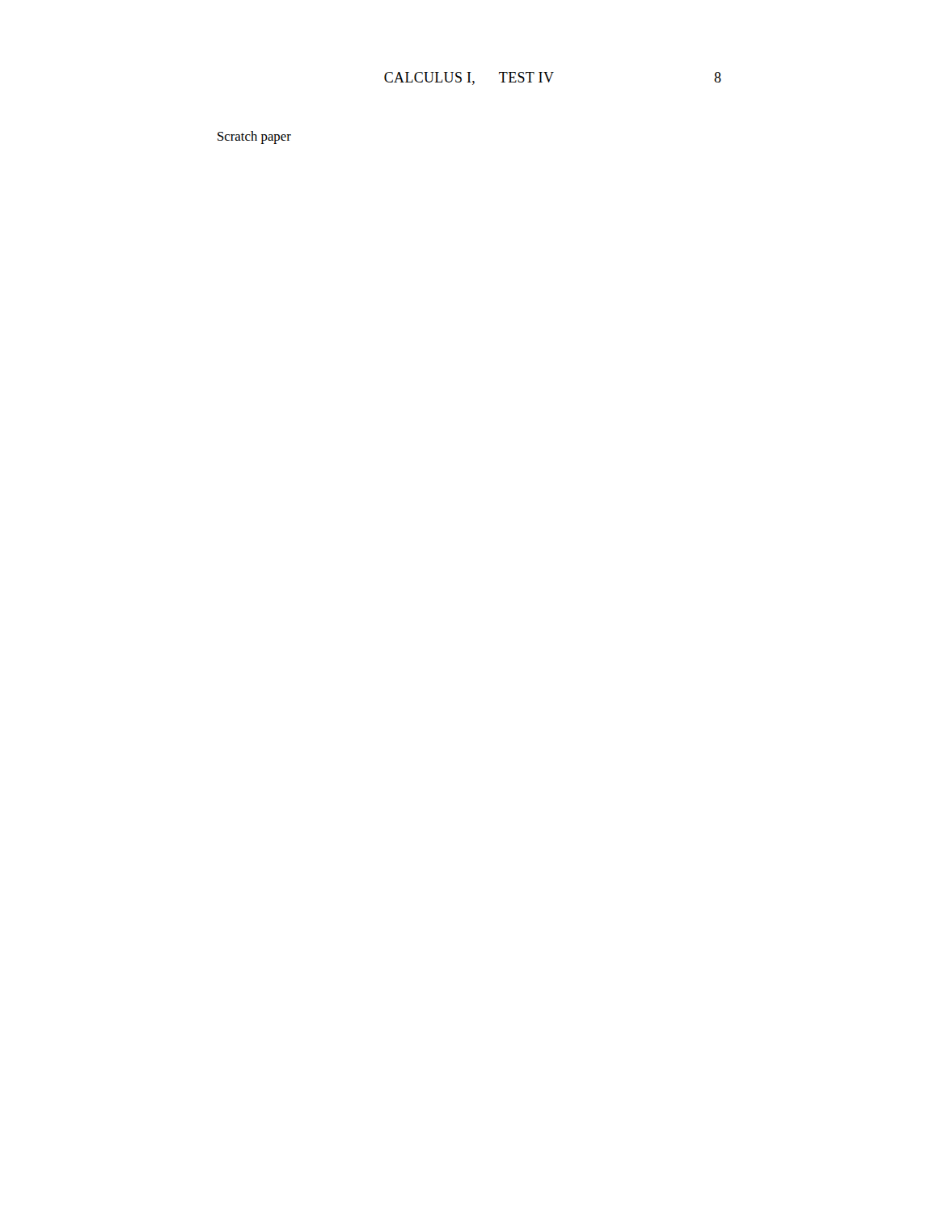CALCULUS I, TEST IV
8
Scratch paper